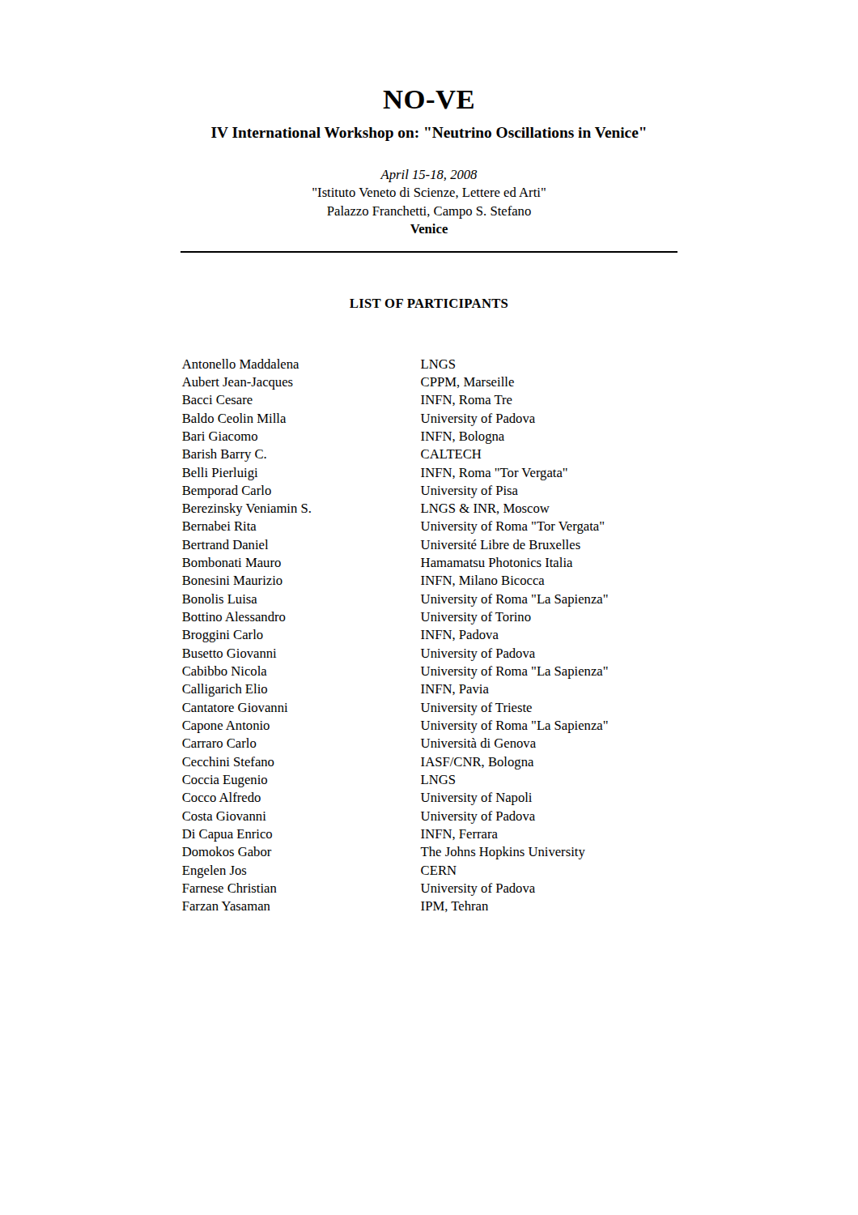NO-VE
IV International Workshop on: "Neutrino Oscillations in Venice"
April 15-18, 2008
"Istituto Veneto di Scienze, Lettere ed Arti"
Palazzo Franchetti, Campo S. Stefano
Venice
LIST OF PARTICIPANTS
| Antonello Maddalena | LNGS |
| Aubert Jean-Jacques | CPPM, Marseille |
| Bacci Cesare | INFN, Roma Tre |
| Baldo Ceolin Milla | University of Padova |
| Bari Giacomo | INFN, Bologna |
| Barish Barry C. | CALTECH |
| Belli Pierluigi | INFN, Roma "Tor Vergata" |
| Bemporad Carlo | University of Pisa |
| Berezinsky Veniamin S. | LNGS & INR, Moscow |
| Bernabei Rita | University of Roma "Tor Vergata" |
| Bertrand Daniel | Université Libre de Bruxelles |
| Bombonati Mauro | Hamamatsu Photonics Italia |
| Bonesini Maurizio | INFN, Milano Bicocca |
| Bonolis Luisa | University of Roma "La Sapienza" |
| Bottino Alessandro | University of Torino |
| Broggini Carlo | INFN, Padova |
| Busetto Giovanni | University of Padova |
| Cabibbo Nicola | University of Roma "La Sapienza" |
| Calligarich Elio | INFN, Pavia |
| Cantatore Giovanni | University of Trieste |
| Capone Antonio | University of Roma "La Sapienza" |
| Carraro Carlo | Università di Genova |
| Cecchini Stefano | IASF/CNR, Bologna |
| Coccia Eugenio | LNGS |
| Cocco Alfredo | University of Napoli |
| Costa Giovanni | University of Padova |
| Di Capua Enrico | INFN, Ferrara |
| Domokos Gabor | The Johns Hopkins University |
| Engelen Jos | CERN |
| Farnese Christian | University of Padova |
| Farzan Yasaman | IPM, Tehran |